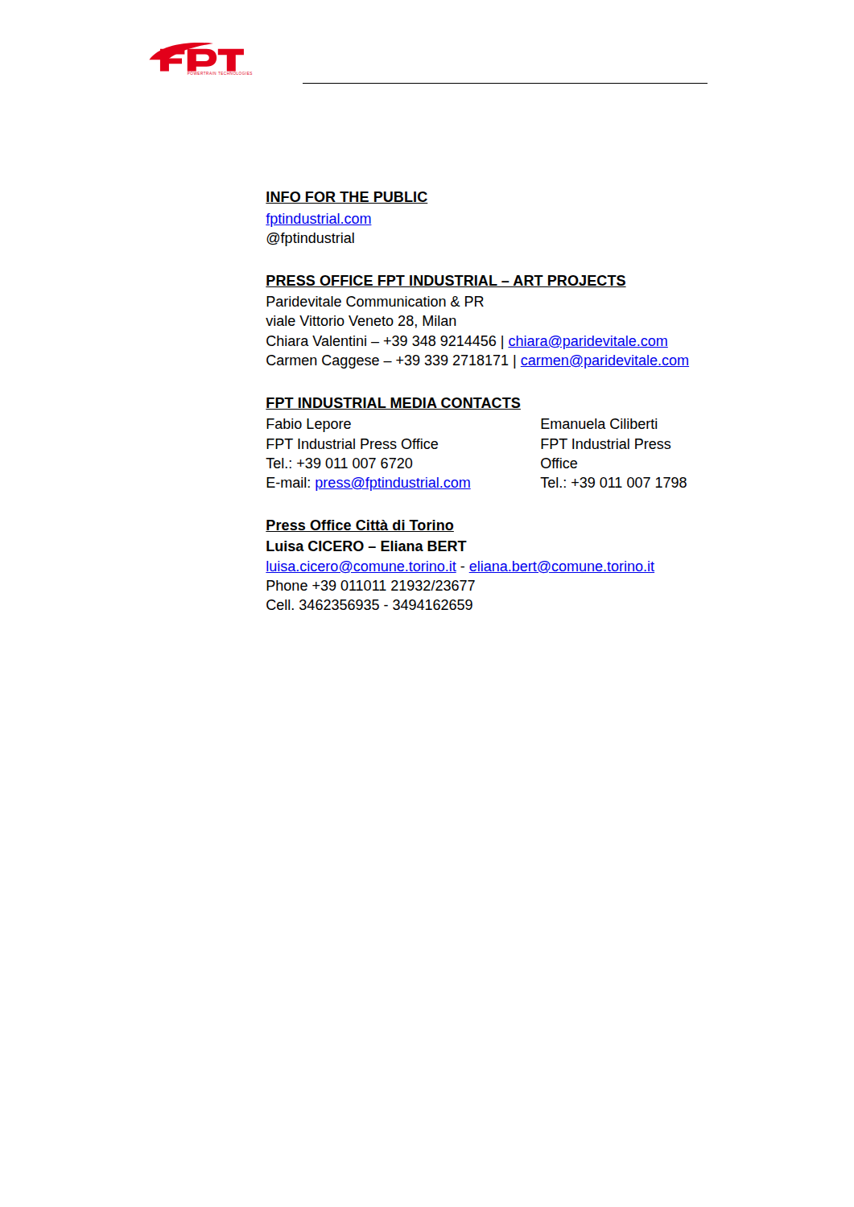POWERTRAIN TECHNOLOGIES
INFO FOR THE PUBLIC
fptindustrial.com
@fptindustrial
PRESS OFFICE FPT INDUSTRIAL – ART PROJECTS
Paridevitale Communication & PR
viale Vittorio Veneto 28, Milan
Chiara Valentini – +39 348 9214456 | chiara@paridevitale.com
Carmen Caggese – +39 339 2718171 | carmen@paridevitale.com
FPT INDUSTRIAL MEDIA CONTACTS
Fabio Lepore
FPT Industrial Press Office
Tel.: +39 011 007 6720
E-mail: press@fptindustrial.com
Emanuela Ciliberti
FPT Industrial Press Office
Tel.: +39 011 007 1798
Press Office Città di Torino
Luisa CICERO – Eliana BERT
luisa.cicero@comune.torino.it - eliana.bert@comune.torino.it
Phone +39 011011 21932/23677
Cell. 3462356935 - 3494162659